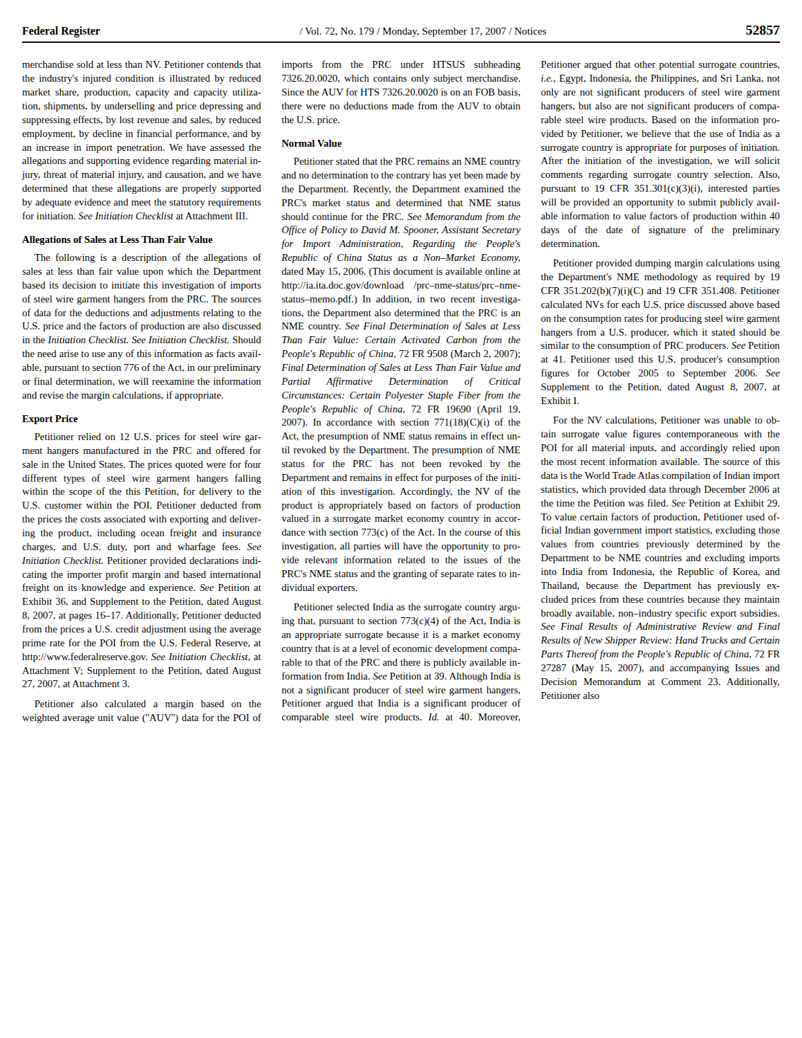Federal Register / Vol. 72, No. 179 / Monday, September 17, 2007 / Notices 52857
merchandise sold at less than NV. Petitioner contends that the industry's injured condition is illustrated by reduced market share, production, capacity and capacity utilization, shipments, by underselling and price depressing and suppressing effects, by lost revenue and sales, by reduced employment, by decline in financial performance, and by an increase in import penetration. We have assessed the allegations and supporting evidence regarding material injury, threat of material injury, and causation, and we have determined that these allegations are properly supported by adequate evidence and meet the statutory requirements for initiation. See Initiation Checklist at Attachment III.
Allegations of Sales at Less Than Fair Value
The following is a description of the allegations of sales at less than fair value upon which the Department based its decision to initiate this investigation of imports of steel wire garment hangers from the PRC. The sources of data for the deductions and adjustments relating to the U.S. price and the factors of production are also discussed in the Initiation Checklist. See Initiation Checklist. Should the need arise to use any of this information as facts available, pursuant to section 776 of the Act, in our preliminary or final determination, we will reexamine the information and revise the margin calculations, if appropriate.
Export Price
Petitioner relied on 12 U.S. prices for steel wire garment hangers manufactured in the PRC and offered for sale in the United States. The prices quoted were for four different types of steel wire garment hangers falling within the scope of the this Petition, for delivery to the U.S. customer within the POI. Petitioner deducted from the prices the costs associated with exporting and delivering the product, including ocean freight and insurance charges, and U.S. duty, port and wharfage fees. See Initiation Checklist. Petitioner provided declarations indicating the importer profit margin and based international freight on its knowledge and experience. See Petition at Exhibit 36, and Supplement to the Petition, dated August 8, 2007, at pages 16–17. Additionally, Petitioner deducted from the prices a U.S. credit adjustment using the average prime rate for the POI from the U.S. Federal Reserve, at http://www.federalreserve.gov. See Initiation Checklist, at Attachment V; Supplement to the Petition, dated August 27, 2007, at Attachment 3.
Petitioner also calculated a margin based on the weighted average unit value (''AUV'') data for the POI of imports from the PRC under HTSUS subheading 7326.20.0020, which contains only subject merchandise. Since the AUV for HTS 7326.20.0020 is on an FOB basis, there were no deductions made from the AUV to obtain the U.S. price.
Normal Value
Petitioner stated that the PRC remains an NME country and no determination to the contrary has yet been made by the Department. Recently, the Department examined the PRC's market status and determined that NME status should continue for the PRC. See Memorandum from the Office of Policy to David M. Spooner, Assistant Secretary for Import Administration, Regarding the People's Republic of China Status as a Non–Market Economy, dated May 15, 2006. (This document is available online at http://ia.ita.doc.gov/download /prc–nme-status/prc–nme-status–memo.pdf.) In addition, in two recent investigations, the Department also determined that the PRC is an NME country. See Final Determination of Sales at Less Than Fair Value: Certain Activated Carbon from the People's Republic of China, 72 FR 9508 (March 2, 2007); Final Determination of Sales at Less Than Fair Value and Partial Affirmative Determination of Critical Circumstances: Certain Polyester Staple Fiber from the People's Republic of China, 72 FR 19690 (April 19, 2007). In accordance with section 771(18)(C)(i) of the Act, the presumption of NME status remains in effect until revoked by the Department. The presumption of NME status for the PRC has not been revoked by the Department and remains in effect for purposes of the initiation of this investigation. Accordingly, the NV of the product is appropriately based on factors of production valued in a surrogate market economy country in accordance with section 773(c) of the Act. In the course of this investigation, all parties will have the opportunity to provide relevant information related to the issues of the PRC's NME status and the granting of separate rates to individual exporters.
Petitioner selected India as the surrogate country arguing that, pursuant to section 773(c)(4) of the Act, India is an appropriate surrogate because it is a market economy country that is at a level of economic development comparable to that of the PRC and there is publicly available information from India. See Petition at 39. Although India is not a significant producer of steel wire garment hangers, Petitioner argued that India is a significant producer of comparable steel wire products. Id. at 40. Moreover, Petitioner argued that other potential surrogate countries, i.e., Egypt, Indonesia, the Philippines, and Sri Lanka, not only are not significant producers of steel wire garment hangers, but also are not significant producers of comparable steel wire products. Based on the information provided by Petitioner, we believe that the use of India as a surrogate country is appropriate for purposes of initiation. After the initiation of the investigation, we will solicit comments regarding surrogate country selection. Also, pursuant to 19 CFR 351.301(c)(3)(i), interested parties will be provided an opportunity to submit publicly available information to value factors of production within 40 days of the date of signature of the preliminary determination.
Petitioner provided dumping margin calculations using the Department's NME methodology as required by 19 CFR 351.202(b)(7)(i)(C) and 19 CFR 351.408. Petitioner calculated NVs for each U.S. price discussed above based on the consumption rates for producing steel wire garment hangers from a U.S. producer, which it stated should be similar to the consumption of PRC producers. See Petition at 41. Petitioner used this U.S. producer's consumption figures for October 2005 to September 2006. See Supplement to the Petition, dated August 8, 2007, at Exhibit I.
For the NV calculations, Petitioner was unable to obtain surrogate value figures contemporaneous with the POI for all material inputs, and accordingly relied upon the most recent information available. The source of this data is the World Trade Atlas compilation of Indian import statistics, which provided data through December 2006 at the time the Petition was filed. See Petition at Exhibit 29. To value certain factors of production, Petitioner used official Indian government import statistics, excluding those values from countries previously determined by the Department to be NME countries and excluding imports into India from Indonesia, the Republic of Korea, and Thailand, because the Department has previously excluded prices from these countries because they maintain broadly available, non–industry specific export subsidies. See Final Results of Administrative Review and Final Results of New Shipper Review: Hand Trucks and Certain Parts Thereof from the People's Republic of China, 72 FR 27287 (May 15, 2007), and accompanying Issues and Decision Memorandum at Comment 23. Additionally, Petitioner also